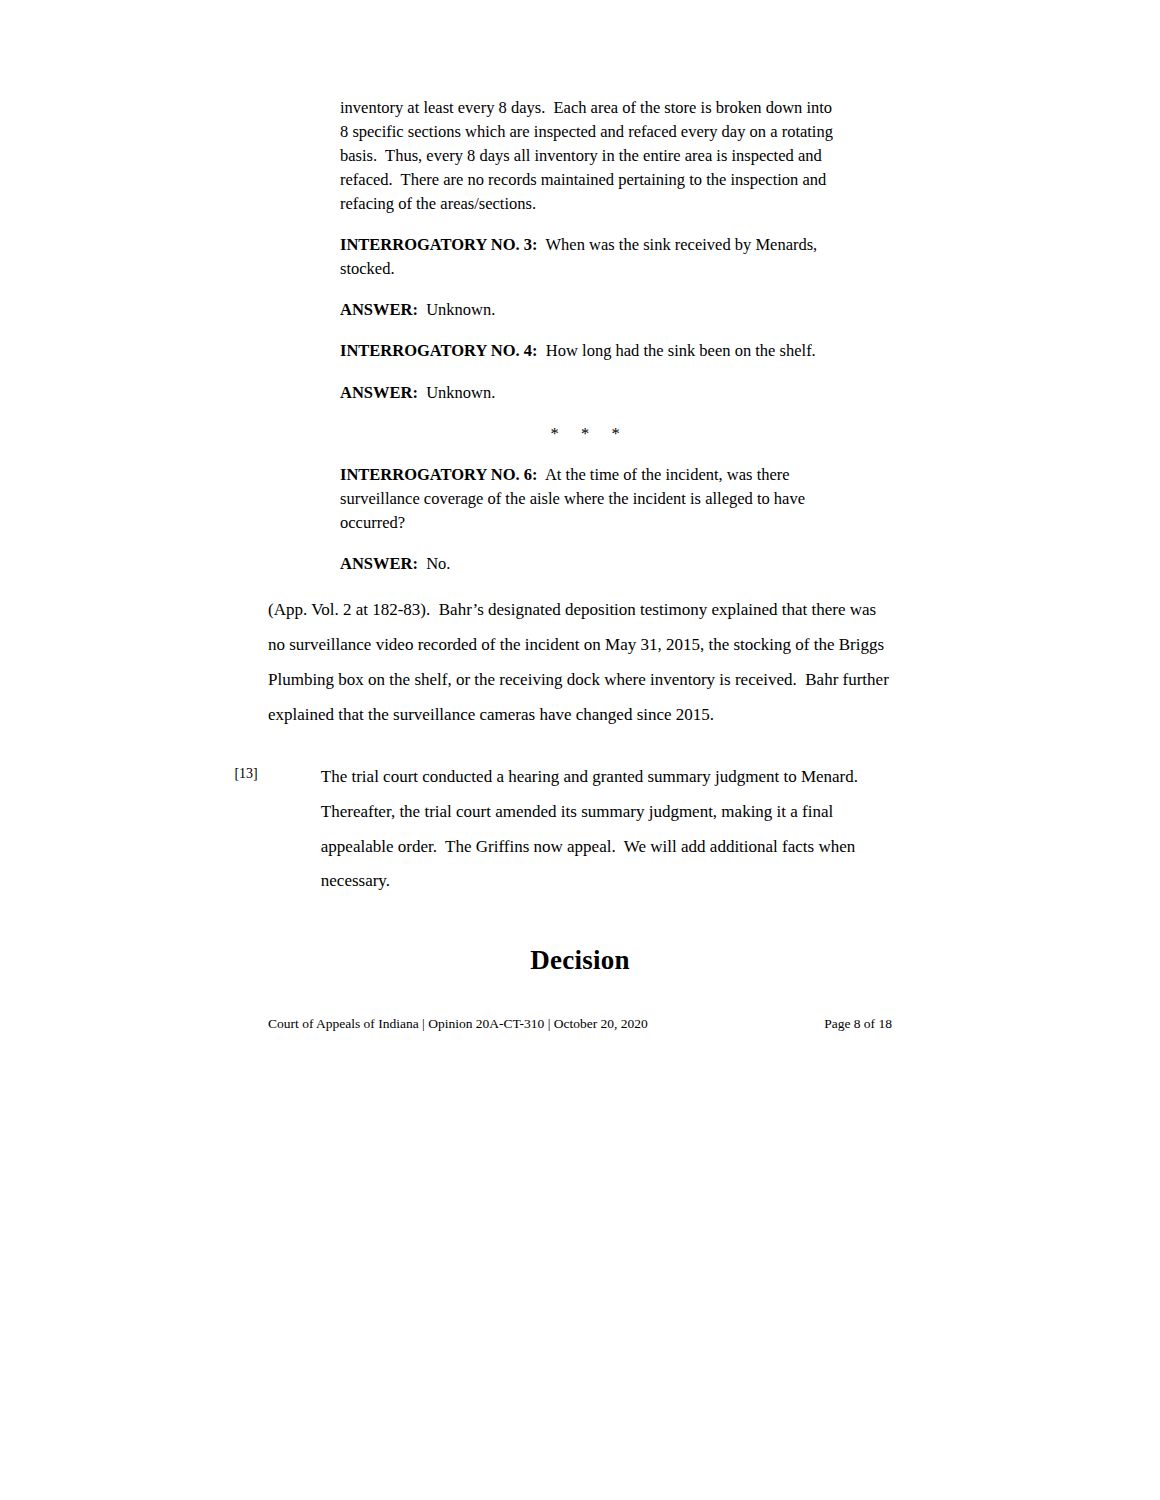inventory at least every 8 days. Each area of the store is broken down into 8 specific sections which are inspected and refaced every day on a rotating basis. Thus, every 8 days all inventory in the entire area is inspected and refaced. There are no records maintained pertaining to the inspection and refacing of the areas/sections.
INTERROGATORY NO. 3: When was the sink received by Menards, stocked.
ANSWER: Unknown.
INTERROGATORY NO. 4: How long had the sink been on the shelf.
ANSWER: Unknown.
* * *
INTERROGATORY NO. 6: At the time of the incident, was there surveillance coverage of the aisle where the incident is alleged to have occurred?
ANSWER: No.
(App. Vol. 2 at 182-83). Bahr’s designated deposition testimony explained that there was no surveillance video recorded of the incident on May 31, 2015, the stocking of the Briggs Plumbing box on the shelf, or the receiving dock where inventory is received. Bahr further explained that the surveillance cameras have changed since 2015.
[13] The trial court conducted a hearing and granted summary judgment to Menard. Thereafter, the trial court amended its summary judgment, making it a final appealable order. The Griffins now appeal. We will add additional facts when necessary.
Decision
Court of Appeals of Indiana | Opinion 20A-CT-310 | October 20, 2020
Page 8 of 18